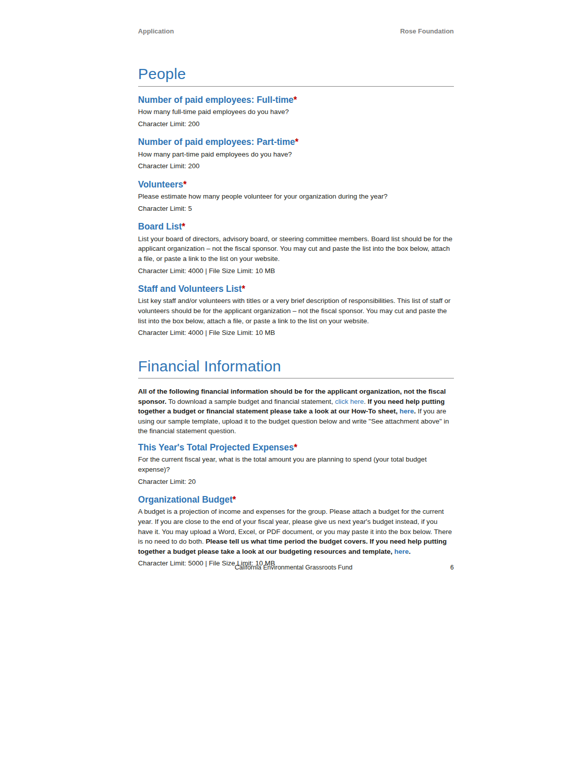Application
Rose Foundation
People
Number of paid employees: Full-time*
How many full-time paid employees do you have?
Character Limit: 200
Number of paid employees: Part-time*
How many part-time paid employees do you have?
Character Limit: 200
Volunteers*
Please estimate how many people volunteer for your organization during the year?
Character Limit: 5
Board List*
List your board of directors, advisory board, or steering committee members. Board list should be for the applicant organization – not the fiscal sponsor. You may cut and paste the list into the box below, attach a file, or paste a link to the list on your website.
Character Limit: 4000 | File Size Limit: 10 MB
Staff and Volunteers List*
List key staff and/or volunteers with titles or a very brief description of responsibilities. This list of staff or volunteers should be for the applicant organization – not the fiscal sponsor. You may cut and paste the list into the box below, attach a file, or paste a link to the list on your website.
Character Limit: 4000 | File Size Limit: 10 MB
Financial Information
All of the following financial information should be for the applicant organization, not the fiscal sponsor. To download a sample budget and financial statement, click here. If you need help putting together a budget or financial statement please take a look at our How-To sheet, here. If you are using our sample template, upload it to the budget question below and write "See attachment above" in the financial statement question.
This Year's Total Projected Expenses*
For the current fiscal year, what is the total amount you are planning to spend (your total budget expense)?
Character Limit: 20
Organizational Budget*
A budget is a projection of income and expenses for the group. Please attach a budget for the current year. If you are close to the end of your fiscal year, please give us next year's budget instead, if you have it. You may upload a Word, Excel, or PDF document, or you may paste it into the box below. There is no need to do both. Please tell us what time period the budget covers. If you need help putting together a budget please take a look at our budgeting resources and template, here.
Character Limit: 5000 | File Size Limit: 10 MB
California Environmental Grassroots Fund
6